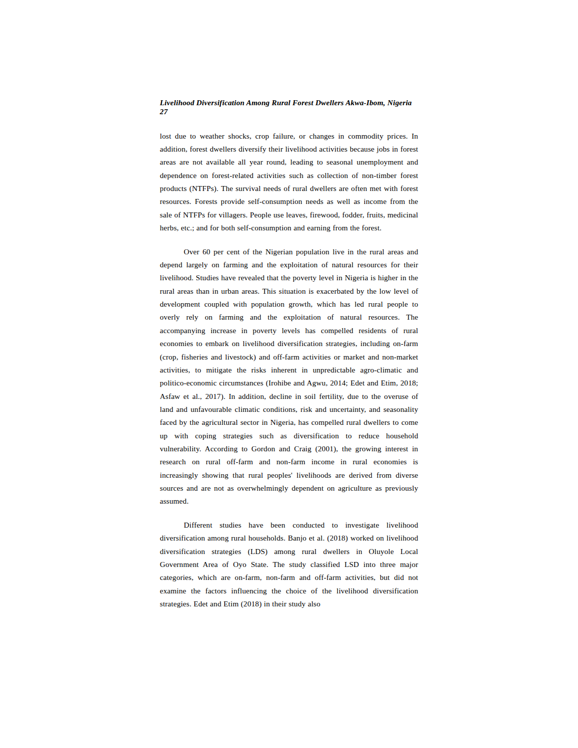Livelihood Diversification Among Rural Forest Dwellers Akwa-Ibom, Nigeria 27
lost due to weather shocks, crop failure, or changes in commodity prices. In addition, forest dwellers diversify their livelihood activities because jobs in forest areas are not available all year round, leading to seasonal unemployment and dependence on forest-related activities such as collection of non-timber forest products (NTFPs). The survival needs of rural dwellers are often met with forest resources. Forests provide self-consumption needs as well as income from the sale of NTFPs for villagers. People use leaves, firewood, fodder, fruits, medicinal herbs, etc.; and for both self-consumption and earning from the forest.
Over 60 per cent of the Nigerian population live in the rural areas and depend largely on farming and the exploitation of natural resources for their livelihood. Studies have revealed that the poverty level in Nigeria is higher in the rural areas than in urban areas. This situation is exacerbated by the low level of development coupled with population growth, which has led rural people to overly rely on farming and the exploitation of natural resources. The accompanying increase in poverty levels has compelled residents of rural economies to embark on livelihood diversification strategies, including on-farm (crop, fisheries and livestock) and off-farm activities or market and non-market activities, to mitigate the risks inherent in unpredictable agro-climatic and politico-economic circumstances (Irohibe and Agwu, 2014; Edet and Etim, 2018; Asfaw et al., 2017). In addition, decline in soil fertility, due to the overuse of land and unfavourable climatic conditions, risk and uncertainty, and seasonality faced by the agricultural sector in Nigeria, has compelled rural dwellers to come up with coping strategies such as diversification to reduce household vulnerability. According to Gordon and Craig (2001), the growing interest in research on rural off-farm and non-farm income in rural economies is increasingly showing that rural peoples' livelihoods are derived from diverse sources and are not as overwhelmingly dependent on agriculture as previously assumed.
Different studies have been conducted to investigate livelihood diversification among rural households. Banjo et al. (2018) worked on livelihood diversification strategies (LDS) among rural dwellers in Oluyole Local Government Area of Oyo State. The study classified LSD into three major categories, which are on-farm, non-farm and off-farm activities, but did not examine the factors influencing the choice of the livelihood diversification strategies. Edet and Etim (2018) in their study also